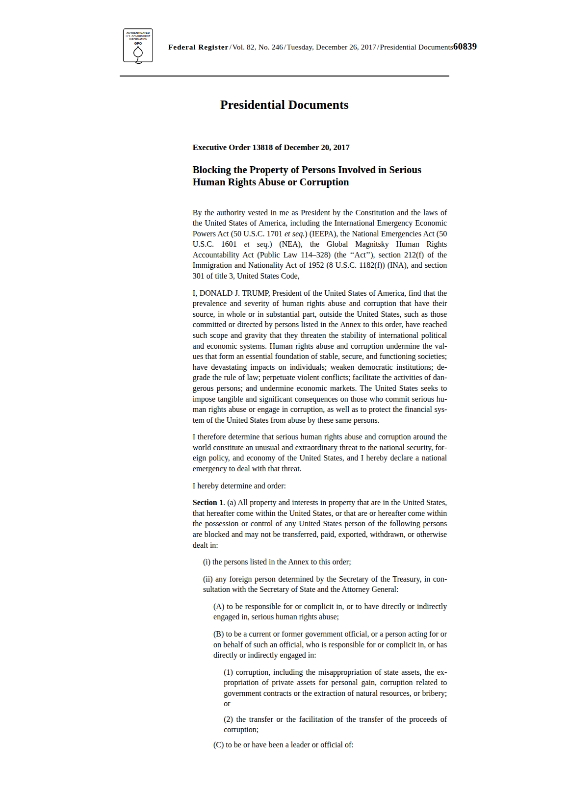AUTHENTICATED U.S. GOVERNMENT INFORMATION GPO
Federal Register/Vol. 82, No. 246/Tuesday, December 26, 2017/Presidential Documents
60839
Presidential Documents
Executive Order 13818 of December 20, 2017
Blocking the Property of Persons Involved in Serious Human Rights Abuse or Corruption
By the authority vested in me as President by the Constitution and the laws of the United States of America, including the International Emergency Economic Powers Act (50 U.S.C. 1701 et seq.) (IEEPA), the National Emergencies Act (50 U.S.C. 1601 et seq.) (NEA), the Global Magnitsky Human Rights Accountability Act (Public Law 114–328) (the ‘‘Act’’), section 212(f) of the Immigration and Nationality Act of 1952 (8 U.S.C. 1182(f)) (INA), and section 301 of title 3, United States Code,
I, DONALD J. TRUMP, President of the United States of America, find that the prevalence and severity of human rights abuse and corruption that have their source, in whole or in substantial part, outside the United States, such as those committed or directed by persons listed in the Annex to this order, have reached such scope and gravity that they threaten the stability of international political and economic systems. Human rights abuse and corruption undermine the values that form an essential foundation of stable, secure, and functioning societies; have devastating impacts on individuals; weaken democratic institutions; degrade the rule of law; perpetuate violent conflicts; facilitate the activities of dangerous persons; and undermine economic markets. The United States seeks to impose tangible and significant consequences on those who commit serious human rights abuse or engage in corruption, as well as to protect the financial system of the United States from abuse by these same persons.
I therefore determine that serious human rights abuse and corruption around the world constitute an unusual and extraordinary threat to the national security, foreign policy, and economy of the United States, and I hereby declare a national emergency to deal with that threat.
I hereby determine and order:
Section 1. (a) All property and interests in property that are in the United States, that hereafter come within the United States, or that are or hereafter come within the possession or control of any United States person of the following persons are blocked and may not be transferred, paid, exported, withdrawn, or otherwise dealt in:
(i) the persons listed in the Annex to this order;
(ii) any foreign person determined by the Secretary of the Treasury, in consultation with the Secretary of State and the Attorney General:
(A) to be responsible for or complicit in, or to have directly or indirectly engaged in, serious human rights abuse;
(B) to be a current or former government official, or a person acting for or on behalf of such an official, who is responsible for or complicit in, or has directly or indirectly engaged in:
(1) corruption, including the misappropriation of state assets, the expropriation of private assets for personal gain, corruption related to government contracts or the extraction of natural resources, or bribery; or
(2) the transfer or the facilitation of the transfer of the proceeds of corruption;
(C) to be or have been a leader or official of: